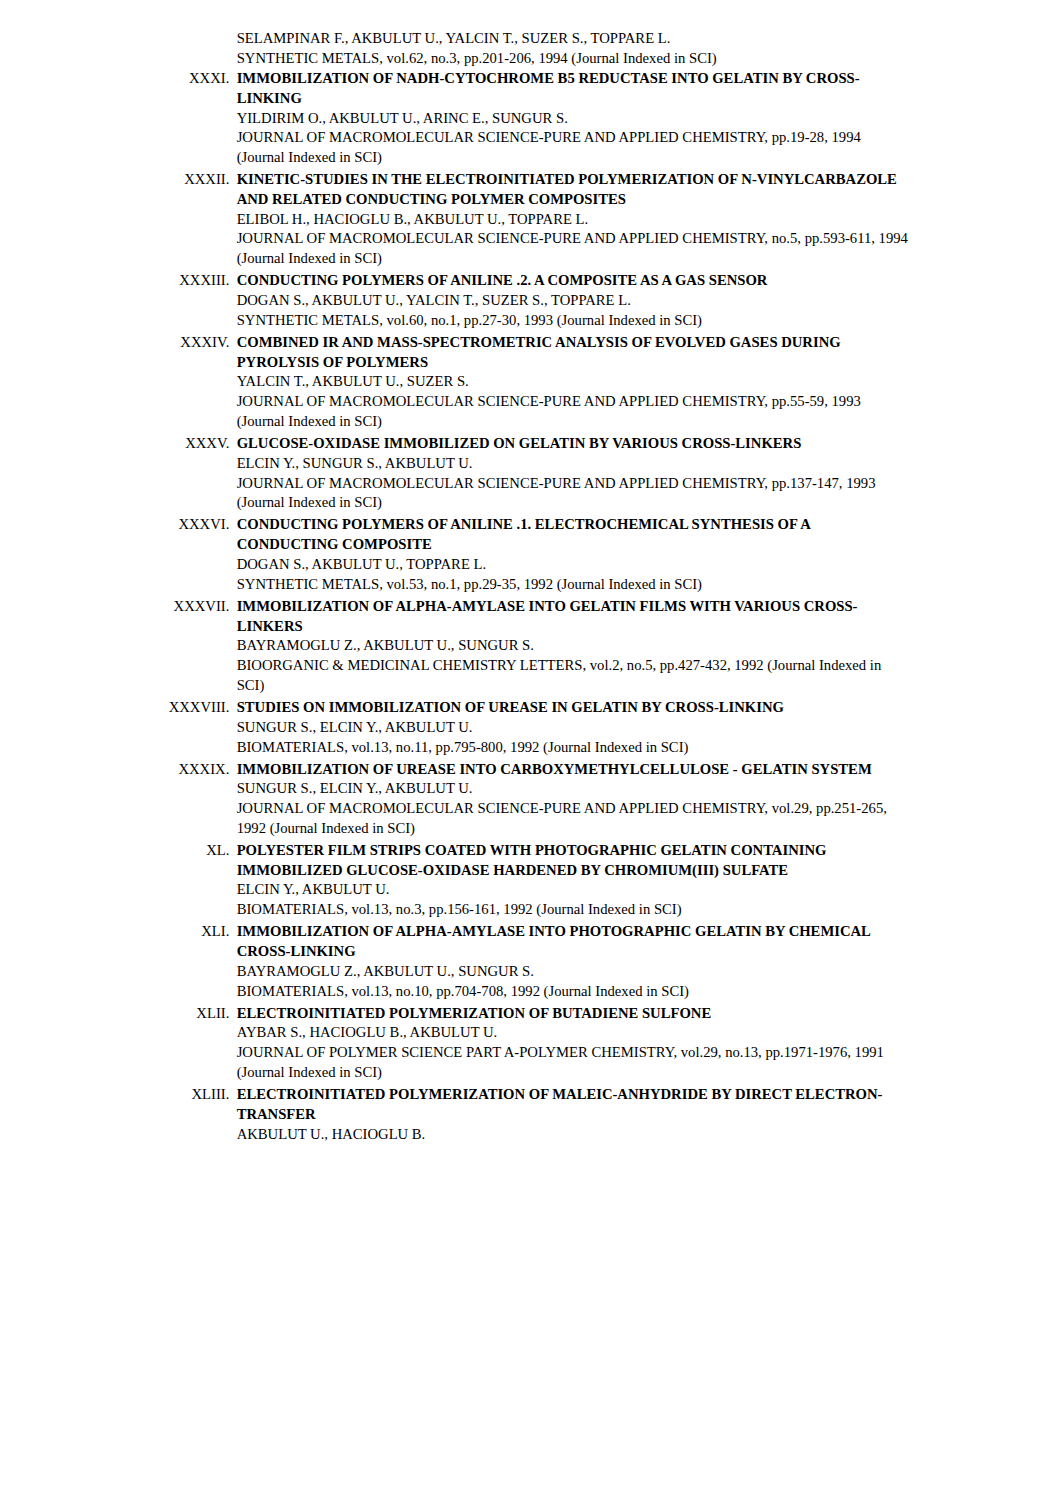SELAMPINAR F., AKBULUT U., YALCIN T., SUZER S., TOPPARE L.
SYNTHETIC METALS, vol.62, no.3, pp.201-206, 1994 (Journal Indexed in SCI)
XXXI.
IMMOBILIZATION OF NADH-CYTOCHROME B5 REDUCTASE INTO GELATIN BY CROSS-LINKING
YILDIRIM O., AKBULUT U., ARINC E., SUNGUR S.
JOURNAL OF MACROMOLECULAR SCIENCE-PURE AND APPLIED CHEMISTRY, pp.19-28, 1994 (Journal Indexed in SCI)
XXXII.
KINETIC-STUDIES IN THE ELECTROINITIATED POLYMERIZATION OF N-VINYLCARBAZOLE AND RELATED CONDUCTING POLYMER COMPOSITES
ELIBOL H., HACIOGLU B., AKBULUT U., TOPPARE L.
JOURNAL OF MACROMOLECULAR SCIENCE-PURE AND APPLIED CHEMISTRY, no.5, pp.593-611, 1994 (Journal Indexed in SCI)
XXXIII.
CONDUCTING POLYMERS OF ANILINE .2. A COMPOSITE AS A GAS SENSOR
DOGAN S., AKBULUT U., YALCIN T., SUZER S., TOPPARE L.
SYNTHETIC METALS, vol.60, no.1, pp.27-30, 1993 (Journal Indexed in SCI)
XXXIV.
COMBINED IR AND MASS-SPECTROMETRIC ANALYSIS OF EVOLVED GASES DURING PYROLYSIS OF POLYMERS
YALCIN T., AKBULUT U., SUZER S.
JOURNAL OF MACROMOLECULAR SCIENCE-PURE AND APPLIED CHEMISTRY, pp.55-59, 1993 (Journal Indexed in SCI)
XXXV.
GLUCOSE-OXIDASE IMMOBILIZED ON GELATIN BY VARIOUS CROSS-LINKERS
ELCIN Y., SUNGUR S., AKBULUT U.
JOURNAL OF MACROMOLECULAR SCIENCE-PURE AND APPLIED CHEMISTRY, pp.137-147, 1993 (Journal Indexed in SCI)
XXXVI.
CONDUCTING POLYMERS OF ANILINE .1. ELECTROCHEMICAL SYNTHESIS OF A CONDUCTING COMPOSITE
DOGAN S., AKBULUT U., TOPPARE L.
SYNTHETIC METALS, vol.53, no.1, pp.29-35, 1992 (Journal Indexed in SCI)
XXXVII.
IMMOBILIZATION OF ALPHA-AMYLASE INTO GELATIN FILMS WITH VARIOUS CROSS-LINKERS
BAYRAMOGLU Z., AKBULUT U., SUNGUR S.
BIOORGANIC & MEDICINAL CHEMISTRY LETTERS, vol.2, no.5, pp.427-432, 1992 (Journal Indexed in SCI)
XXXVIII.
STUDIES ON IMMOBILIZATION OF UREASE IN GELATIN BY CROSS-LINKING
SUNGUR S., ELCIN Y., AKBULUT U.
BIOMATERIALS, vol.13, no.11, pp.795-800, 1992 (Journal Indexed in SCI)
XXXIX.
IMMOBILIZATION OF UREASE INTO CARBOXYMETHYLCELLULOSE - GELATIN SYSTEM
SUNGUR S., ELCIN Y., AKBULUT U.
JOURNAL OF MACROMOLECULAR SCIENCE-PURE AND APPLIED CHEMISTRY, vol.29, pp.251-265, 1992 (Journal Indexed in SCI)
XL.
POLYESTER FILM STRIPS COATED WITH PHOTOGRAPHIC GELATIN CONTAINING IMMOBILIZED GLUCOSE-OXIDASE HARDENED BY CHROMIUM(III) SULFATE
ELCIN Y., AKBULUT U.
BIOMATERIALS, vol.13, no.3, pp.156-161, 1992 (Journal Indexed in SCI)
XLI.
IMMOBILIZATION OF ALPHA-AMYLASE INTO PHOTOGRAPHIC GELATIN BY CHEMICAL CROSS-LINKING
BAYRAMOGLU Z., AKBULUT U., SUNGUR S.
BIOMATERIALS, vol.13, no.10, pp.704-708, 1992 (Journal Indexed in SCI)
XLII.
ELECTROINITIATED POLYMERIZATION OF BUTADIENE SULFONE
AYBAR S., HACIOGLU B., AKBULUT U.
JOURNAL OF POLYMER SCIENCE PART A-POLYMER CHEMISTRY, vol.29, no.13, pp.1971-1976, 1991 (Journal Indexed in SCI)
XLIII.
ELECTROINITIATED POLYMERIZATION OF MALEIC-ANHYDRIDE BY DIRECT ELECTRON-TRANSFER
AKBULUT U., HACIOGLU B.